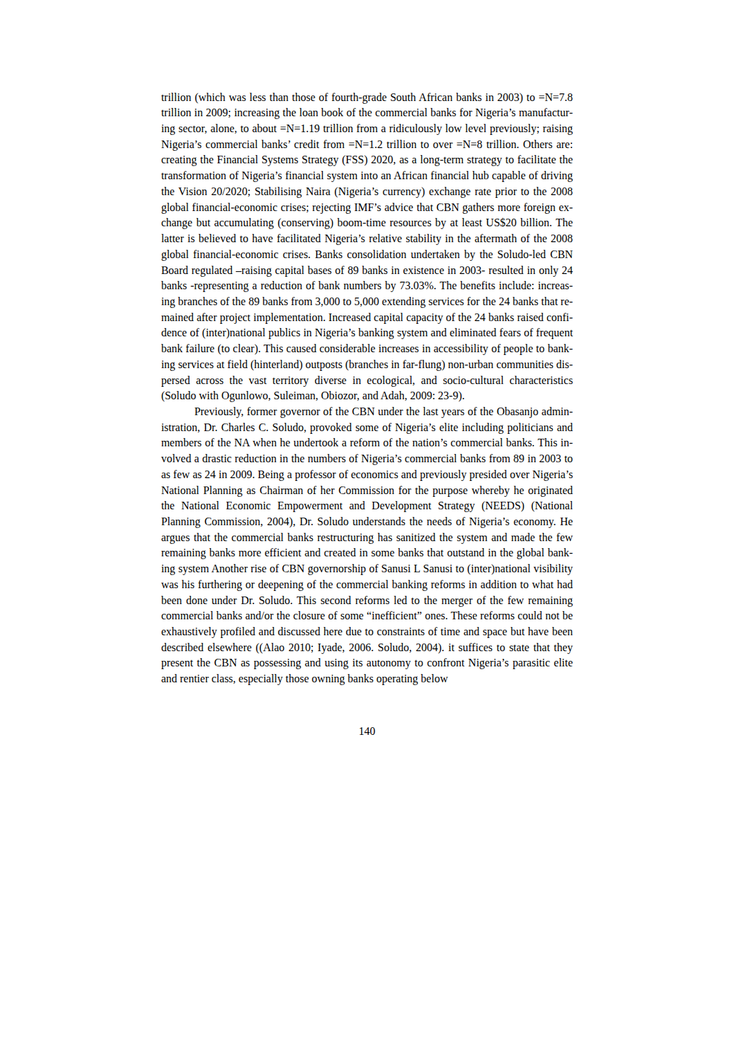trillion (which was less than those of fourth-grade South African banks in 2003) to =N=7.8 trillion in 2009; increasing the loan book of the commercial banks for Nigeria’s manufacturing sector, alone, to about =N=1.19 trillion from a ridiculously low level previously; raising Nigeria’s commercial banks’ credit from =N=1.2 trillion to over =N=8 trillion. Others are: creating the Financial Systems Strategy (FSS) 2020, as a long-term strategy to facilitate the transformation of Nigeria’s financial system into an African financial hub capable of driving the Vision 20/2020; Stabilising Naira (Nigeria’s currency) exchange rate prior to the 2008 global financial-economic crises; rejecting IMF’s advice that CBN gathers more foreign exchange but accumulating (conserving) boom-time resources by at least US$20 billion. The latter is believed to have facilitated Nigeria’s relative stability in the aftermath of the 2008 global financial-economic crises. Banks consolidation undertaken by the Soludo-led CBN Board regulated –raising capital bases of 89 banks in existence in 2003- resulted in only 24 banks -representing a reduction of bank numbers by 73.03%. The benefits include: increasing branches of the 89 banks from 3,000 to 5,000 extending services for the 24 banks that remained after project implementation. Increased capital capacity of the 24 banks raised confidence of (inter)national publics in Nigeria’s banking system and eliminated fears of frequent bank failure (to clear). This caused considerable increases in accessibility of people to banking services at field (hinterland) outposts (branches in far-flung) non-urban communities dispersed across the vast territory diverse in ecological, and socio-cultural characteristics (Soludo with Ogunlowo, Suleiman, Obiozor, and Adah, 2009: 23-9).
Previously, former governor of the CBN under the last years of the Obasanjo administration, Dr. Charles C. Soludo, provoked some of Nigeria’s elite including politicians and members of the NA when he undertook a reform of the nation’s commercial banks. This involved a drastic reduction in the numbers of Nigeria’s commercial banks from 89 in 2003 to as few as 24 in 2009. Being a professor of economics and previously presided over Nigeria’s National Planning as Chairman of her Commission for the purpose whereby he originated the National Economic Empowerment and Development Strategy (NEEDS) (National Planning Commission, 2004), Dr. Soludo understands the needs of Nigeria’s economy. He argues that the commercial banks restructuring has sanitized the system and made the few remaining banks more efficient and created in some banks that outstand in the global banking system Another rise of CBN governorship of Sanusi L Sanusi to (inter)national visibility was his furthering or deepening of the commercial banking reforms in addition to what had been done under Dr. Soludo. This second reforms led to the merger of the few remaining commercial banks and/or the closure of some “inefficient” ones. These reforms could not be exhaustively profiled and discussed here due to constraints of time and space but have been described elsewhere ((Alao 2010; Iyade, 2006. Soludo, 2004). it suffices to state that they present the CBN as possessing and using its autonomy to confront Nigeria’s parasitic elite and rentier class, especially those owning banks operating below
140